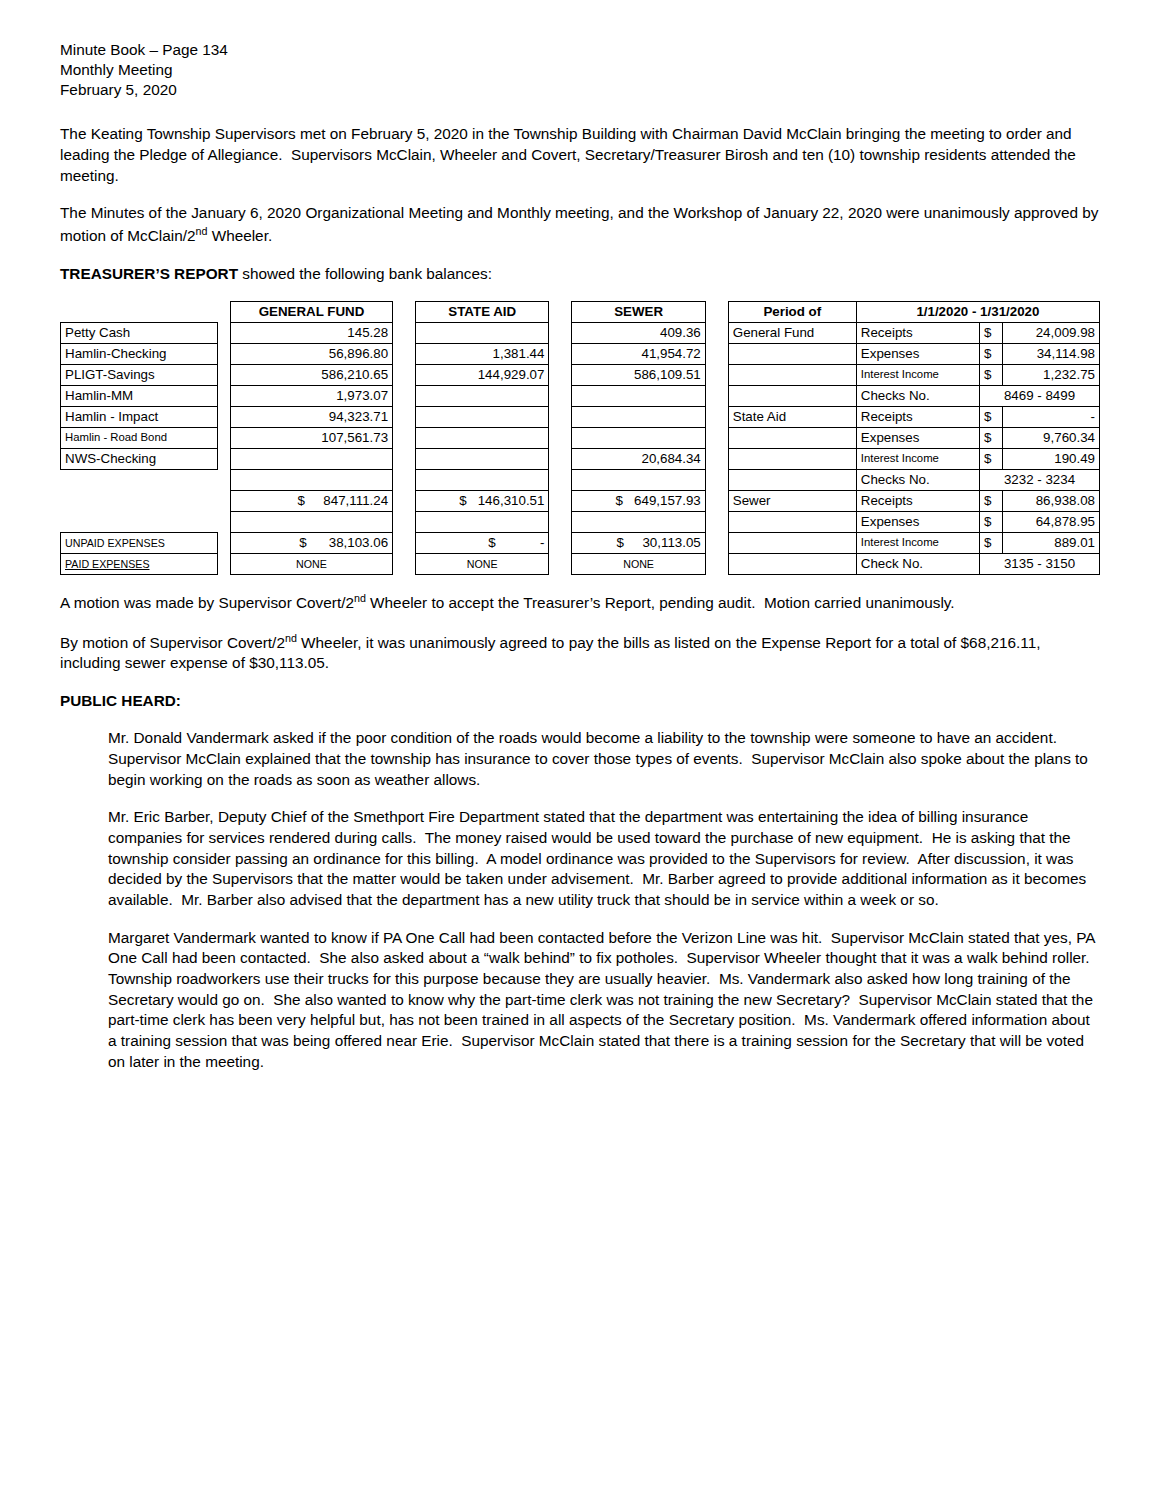Minute Book – Page 134
Monthly Meeting
February 5, 2020
The Keating Township Supervisors met on February 5, 2020 in the Township Building with Chairman David McClain bringing the meeting to order and leading the Pledge of Allegiance. Supervisors McClain, Wheeler and Covert, Secretary/Treasurer Birosh and ten (10) township residents attended the meeting.
The Minutes of the January 6, 2020 Organizational Meeting and Monthly meeting, and the Workshop of January 22, 2020 were unanimously approved by motion of McClain/2nd Wheeler.
TREASURER’S REPORT showed the following bank balances:
| | | GENERAL FUND | | STATE AID | | SEWER | | Period of | 1/1/2020 - 1/31/2020 |
| Petty Cash | | 145.28 | | | | 409.36 | | General Fund | Receipts | $ | 24,009.98 |
| Hamlin-Checking | | 56,896.80 | | 1,381.44 | | 41,954.72 | | | Expenses | $ | 34,114.98 |
| PLIGT-Savings | | 586,210.65 | | 144,929.07 | | 586,109.51 | | | Interest Income | $ | 1,232.75 |
| Hamlin-MM | | 1,973.07 | | | | | | | Checks No. | 8469 - 8499 |
| Hamlin - Impact | | 94,323.71 | | | | | | State Aid | Receipts | $ | - |
| Hamlin - Road Bond | | 107,561.73 | | | | | | | Expenses | $ | 9,760.34 |
| NWS-Checking | | | | | | 20,684.34 | | | Interest Income | $ | 190.49 |
| | | | | | | | | | Checks No. | 3232 - 3234 |
| | | $ 847,111.24 | | $ 146,310.51 | | $ 649,157.93 | | Sewer | Receipts | $ | 86,938.08 |
| | | | | | | | | | Expenses | $ | 64,878.95 |
| UNPAID EXPENSES | | $ 38,103.06 | | $ - | | $ 30,113.05 | | | Interest Income | $ | 889.01 |
| PAID EXPENSES | | NONE | | NONE | | NONE | | | Check No. | 3135 - 3150 |
A motion was made by Supervisor Covert/2nd Wheeler to accept the Treasurer’s Report, pending audit. Motion carried unanimously.
By motion of Supervisor Covert/2nd Wheeler, it was unanimously agreed to pay the bills as listed on the Expense Report for a total of $68,216.11, including sewer expense of $30,113.05.
PUBLIC HEARD:
Mr. Donald Vandermark asked if the poor condition of the roads would become a liability to the township were someone to have an accident. Supervisor McClain explained that the township has insurance to cover those types of events. Supervisor McClain also spoke about the plans to begin working on the roads as soon as weather allows.
Mr. Eric Barber, Deputy Chief of the Smethport Fire Department stated that the department was entertaining the idea of billing insurance companies for services rendered during calls. The money raised would be used toward the purchase of new equipment. He is asking that the township consider passing an ordinance for this billing. A model ordinance was provided to the Supervisors for review. After discussion, it was decided by the Supervisors that the matter would be taken under advisement. Mr. Barber agreed to provide additional information as it becomes available. Mr. Barber also advised that the department has a new utility truck that should be in service within a week or so.
Margaret Vandermark wanted to know if PA One Call had been contacted before the Verizon Line was hit. Supervisor McClain stated that yes, PA One Call had been contacted. She also asked about a “walk behind” to fix potholes. Supervisor Wheeler thought that it was a walk behind roller. Township roadworkers use their trucks for this purpose because they are usually heavier. Ms. Vandermark also asked how long training of the Secretary would go on. She also wanted to know why the part-time clerk was not training the new Secretary? Supervisor McClain stated that the part-time clerk has been very helpful but, has not been trained in all aspects of the Secretary position. Ms. Vandermark offered information about a training session that was being offered near Erie. Supervisor McClain stated that there is a training session for the Secretary that will be voted on later in the meeting.